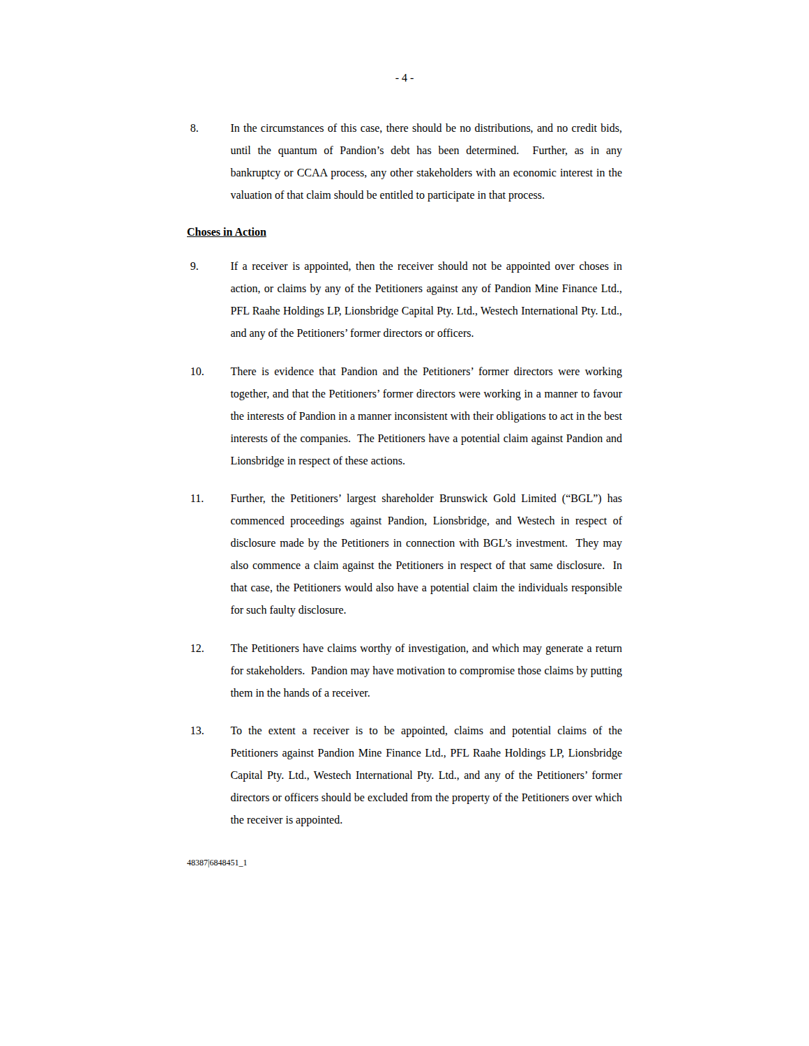- 4 -
8.
In the circumstances of this case, there should be no distributions, and no credit bids, until the quantum of Pandion’s debt has been determined. Further, as in any bankruptcy or CCAA process, any other stakeholders with an economic interest in the valuation of that claim should be entitled to participate in that process.
Choses in Action
9.
If a receiver is appointed, then the receiver should not be appointed over choses in action, or claims by any of the Petitioners against any of Pandion Mine Finance Ltd., PFL Raahe Holdings LP, Lionsbridge Capital Pty. Ltd., Westech International Pty. Ltd., and any of the Petitioners’ former directors or officers.
10.
There is evidence that Pandion and the Petitioners’ former directors were working together, and that the Petitioners’ former directors were working in a manner to favour the interests of Pandion in a manner inconsistent with their obligations to act in the best interests of the companies. The Petitioners have a potential claim against Pandion and Lionsbridge in respect of these actions.
11.
Further, the Petitioners’ largest shareholder Brunswick Gold Limited (“BGL”) has commenced proceedings against Pandion, Lionsbridge, and Westech in respect of disclosure made by the Petitioners in connection with BGL’s investment. They may also commence a claim against the Petitioners in respect of that same disclosure. In that case, the Petitioners would also have a potential claim the individuals responsible for such faulty disclosure.
12.
The Petitioners have claims worthy of investigation, and which may generate a return for stakeholders. Pandion may have motivation to compromise those claims by putting them in the hands of a receiver.
13.
To the extent a receiver is to be appointed, claims and potential claims of the Petitioners against Pandion Mine Finance Ltd., PFL Raahe Holdings LP, Lionsbridge Capital Pty. Ltd., Westech International Pty. Ltd., and any of the Petitioners’ former directors or officers should be excluded from the property of the Petitioners over which the receiver is appointed.
48387|6848451_1